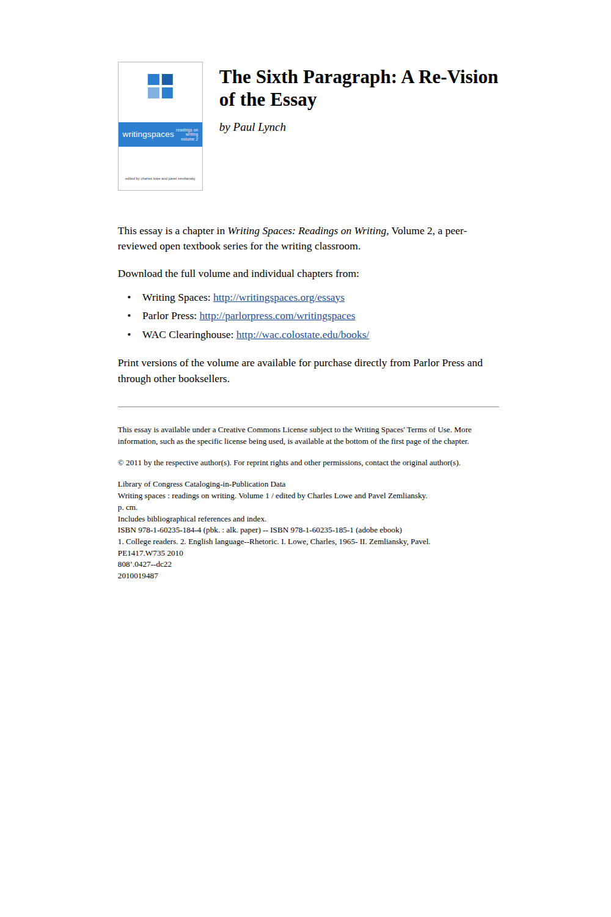writingspaces readings on writing
volume 2
edited by charles lowe and pavel zemliansky
The Sixth Paragraph: A Re-Vision
of the Essay
by Paul Lynch
This essay is a chapter in Writing Spaces: Readings on Writing, Volume 2, a peer-reviewed open textbook series for the writing classroom.
Download the full volume and individual chapters from:
Writing Spaces: http://writingspaces.org/essays
Parlor Press: http://parlorpress.com/writingspaces
WAC Clearinghouse: http://wac.colostate.edu/books/
Print versions of the volume are available for purchase directly from Parlor Press and through other booksellers.
This essay is available under a Creative Commons License subject to the Writing Spaces' Terms of Use. More information, such as the specific license being used, is available at the bottom of the first page of the chapter.
© 2011 by the respective author(s). For reprint rights and other permissions, contact the original author(s).
Library of Congress Cataloging-in-Publication Data
Writing spaces : readings on writing. Volume 1 / edited by Charles Lowe and Pavel Zemliansky.
p. cm.
Includes bibliographical references and index.
ISBN 978-1-60235-184-4 (pbk. : alk. paper) -- ISBN 978-1-60235-185-1 (adobe ebook)
1. College readers. 2. English language--Rhetoric. I. Lowe, Charles, 1965- II. Zemliansky, Pavel.
PE1417.W735 2010
808’.0427--dc22
2010019487